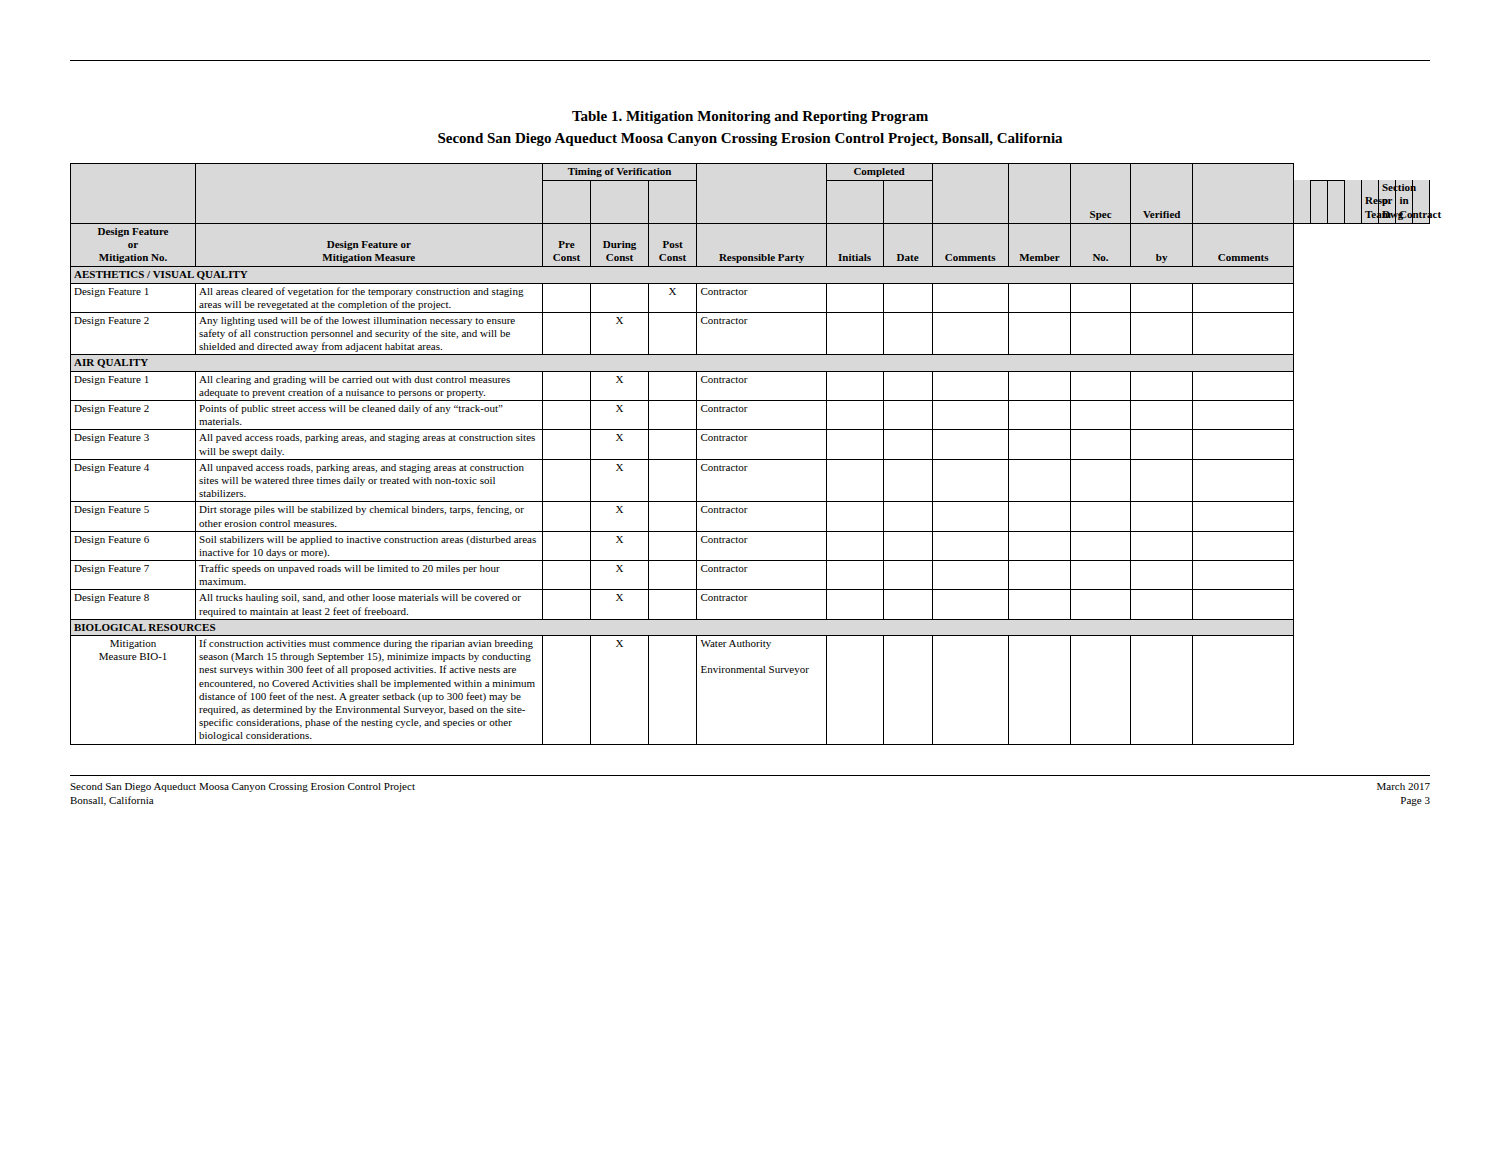Table 1. Mitigation Monitoring and Reporting Program
Second San Diego Aqueduct Moosa Canyon Crossing Erosion Control Project, Bonsall, California
| | | Timing of Verification | | Completed | | | Spec | Verified | |
| --- | --- | --- | --- | --- | --- | --- | --- | --- | --- |
| | | | | | | | | | Resp. Team | Section or Dwg | in Contract | |
| Design Feature or Mitigation No. | Design Feature or Mitigation Measure | Pre Const | During Const | Post Const | Responsible Party | Initials | Date | Comments | Member | No. | by | Comments |
| AESTHETICS / VISUAL QUALITY |
| Design Feature 1 | All areas cleared of vegetation for the temporary construction and staging areas will be revegetated at the completion of the project. | | | X | Contractor | | | | | | | |
| Design Feature 2 | Any lighting used will be of the lowest illumination necessary to ensure safety of all construction personnel and security of the site, and will be shielded and directed away from adjacent habitat areas. | | X | | Contractor | | | | | | | |
| AIR QUALITY |
| Design Feature 1 | All clearing and grading will be carried out with dust control measures adequate to prevent creation of a nuisance to persons or property. | | X | | Contractor | | | | | | | |
| Design Feature 2 | Points of public street access will be cleaned daily of any “track-out” materials. | | X | | Contractor | | | | | | | |
| Design Feature 3 | All paved access roads, parking areas, and staging areas at construction sites will be swept daily. | | X | | Contractor | | | | | | | |
| Design Feature 4 | All unpaved access roads, parking areas, and staging areas at construction sites will be watered three times daily or treated with non-toxic soil stabilizers. | | X | | Contractor | | | | | | | |
| Design Feature 5 | Dirt storage piles will be stabilized by chemical binders, tarps, fencing, or other erosion control measures. | | X | | Contractor | | | | | | | |
| Design Feature 6 | Soil stabilizers will be applied to inactive construction areas (disturbed areas inactive for 10 days or more). | | X | | Contractor | | | | | | | |
| Design Feature 7 | Traffic speeds on unpaved roads will be limited to 20 miles per hour maximum. | | X | | Contractor | | | | | | | |
| Design Feature 8 | All trucks hauling soil, sand, and other loose materials will be covered or required to maintain at least 2 feet of freeboard. | | X | | Contractor | | | | | | | |
| BIOLOGICAL RESOURCES |
| Mitigation Measure BIO-1 | If construction activities must commence during the riparian avian breeding season (March 15 through September 15), minimize impacts by conducting nest surveys within 300 feet of all proposed activities. If active nests are encountered, no Covered Activities shall be implemented within a minimum distance of 100 feet of the nest. A greater setback (up to 300 feet) may be required, as determined by the Environmental Surveyor, based on the site-specific considerations, phase of the nesting cycle, and species or other biological considerations. | | X | | Water Authority Environmental Surveyor | | | | | | | |
Second San Diego Aqueduct Moosa Canyon Crossing Erosion Control Project
Bonsall, California
March 2017
Page 3